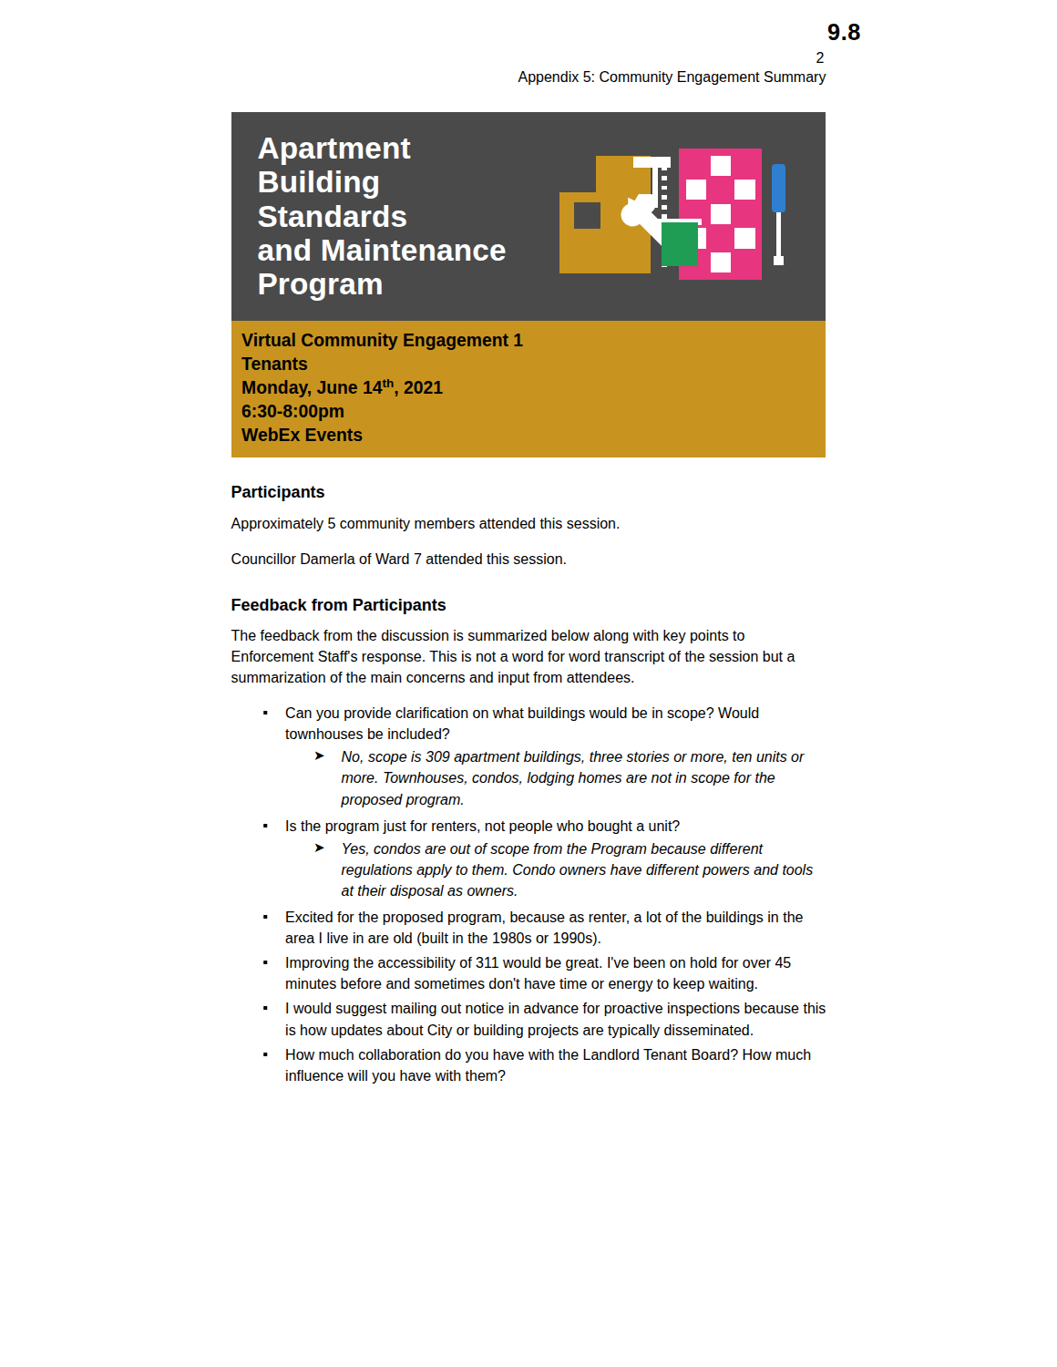9.8
2 Appendix 5: Community Engagement Summary
Apartment
Building Standards
and Maintenance
Program
Virtual Community Engagement 1
Tenants
Monday, June 14th, 2021
6:30-8:00pm
WebEx Events
Participants
Approximately 5 community members attended this session.
Councillor Damerla of Ward 7 attended this session.
Feedback from Participants
The feedback from the discussion is summarized below along with key points to Enforcement Staff's response. This is not a word for word transcript of the session but a summarization of the main concerns and input from attendees.
Can you provide clarification on what buildings would be in scope? Would townhouses be included?
No, scope is 309 apartment buildings, three stories or more, ten units or more. Townhouses, condos, lodging homes are not in scope for the proposed program.
Is the program just for renters, not people who bought a unit?
Yes, condos are out of scope from the Program because different regulations apply to them. Condo owners have different powers and tools at their disposal as owners.
Excited for the proposed program, because as renter, a lot of the buildings in the area I live in are old (built in the 1980s or 1990s).
Improving the accessibility of 311 would be great. I've been on hold for over 45 minutes before and sometimes don't have time or energy to keep waiting.
I would suggest mailing out notice in advance for proactive inspections because this is how updates about City or building projects are typically disseminated.
How much collaboration do you have with the Landlord Tenant Board? How much influence will you have with them?